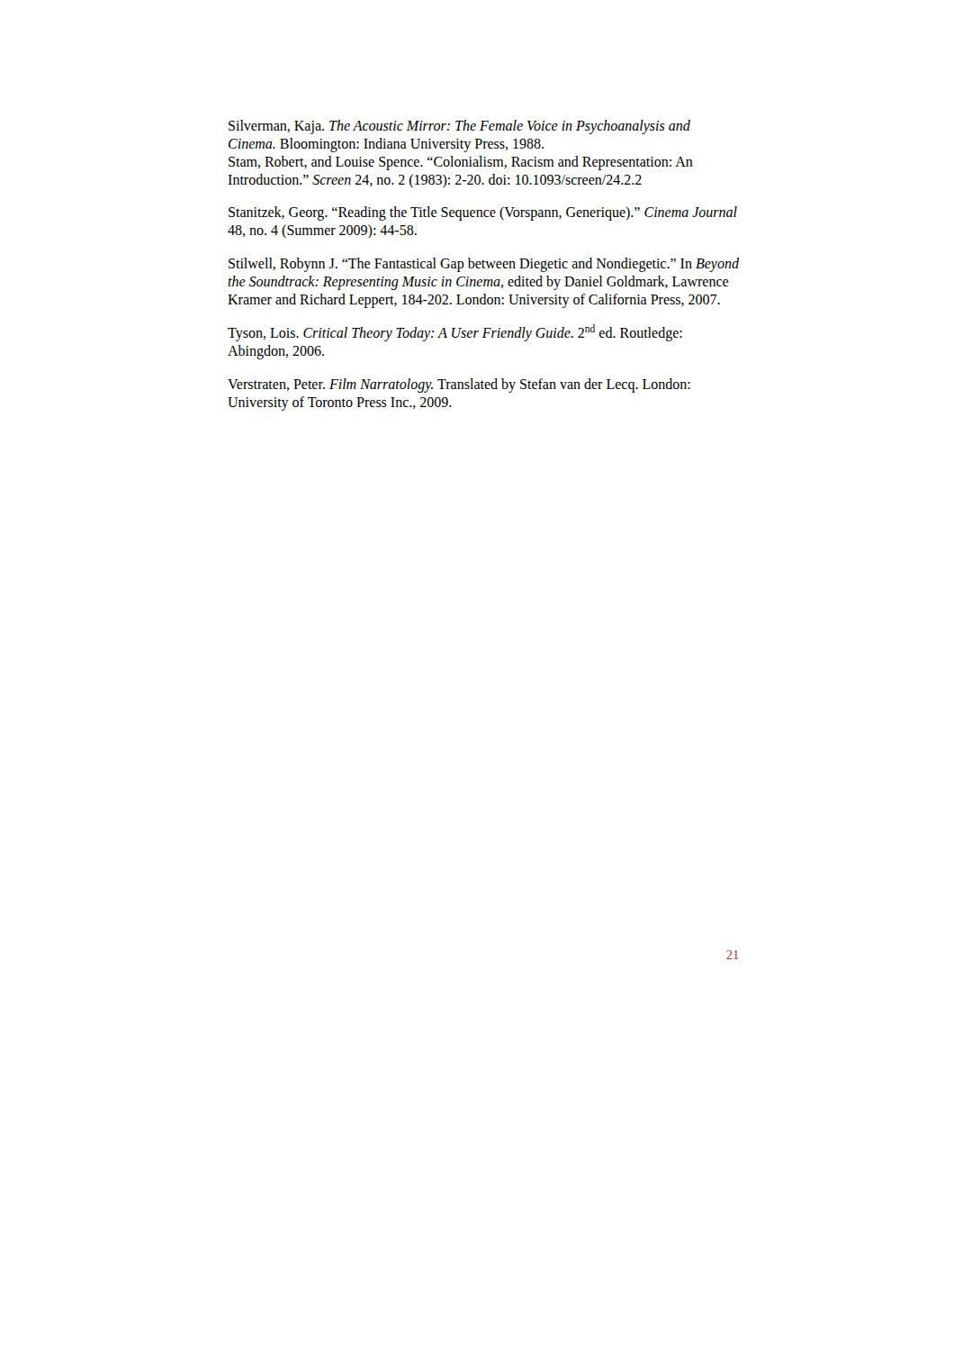Silverman, Kaja. The Acoustic Mirror: The Female Voice in Psychoanalysis and Cinema. Bloomington: Indiana University Press, 1988.
Stam, Robert, and Louise Spence. “Colonialism, Racism and Representation: An Introduction.” Screen 24, no. 2 (1983): 2-20. doi: 10.1093/screen/24.2.2
Stanitzek, Georg. “Reading the Title Sequence (Vorspann, Generique).” Cinema Journal 48, no. 4 (Summer 2009): 44-58.
Stilwell, Robynn J. “The Fantastical Gap between Diegetic and Nondiegetic.” In Beyond the Soundtrack: Representing Music in Cinema, edited by Daniel Goldmark, Lawrence Kramer and Richard Leppert, 184-202. London: University of California Press, 2007.
Tyson, Lois. Critical Theory Today: A User Friendly Guide. 2nd ed. Routledge: Abingdon, 2006.
Verstraten, Peter. Film Narratology. Translated by Stefan van der Lecq. London: University of Toronto Press Inc., 2009.
21